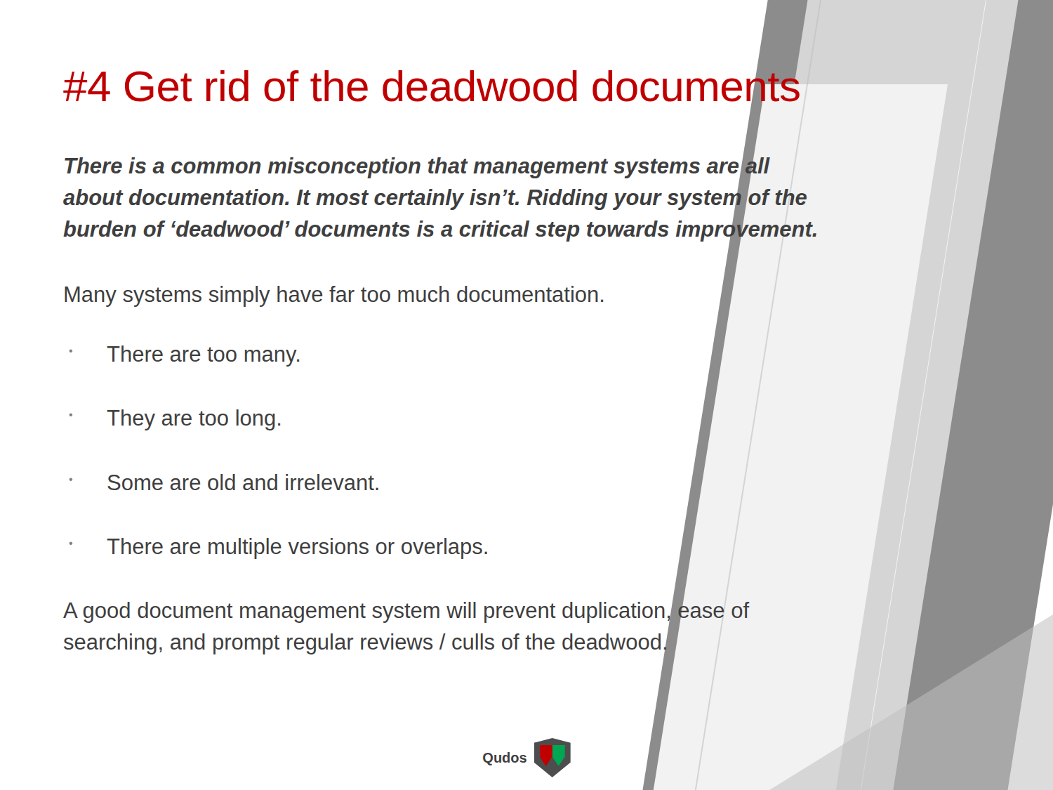#4 Get rid of the deadwood documents
There is a common misconception that management systems are all about documentation. It most certainly isn’t. Ridding your system of the burden of ‘deadwood’ documents is a critical step towards improvement.
Many systems simply have far too much documentation.
There are too many.
They are too long.
Some are old and irrelevant.
There are multiple versions or overlaps.
A good document management system will prevent duplication, ease of searching, and prompt regular reviews / culls of the deadwood.
Qudos